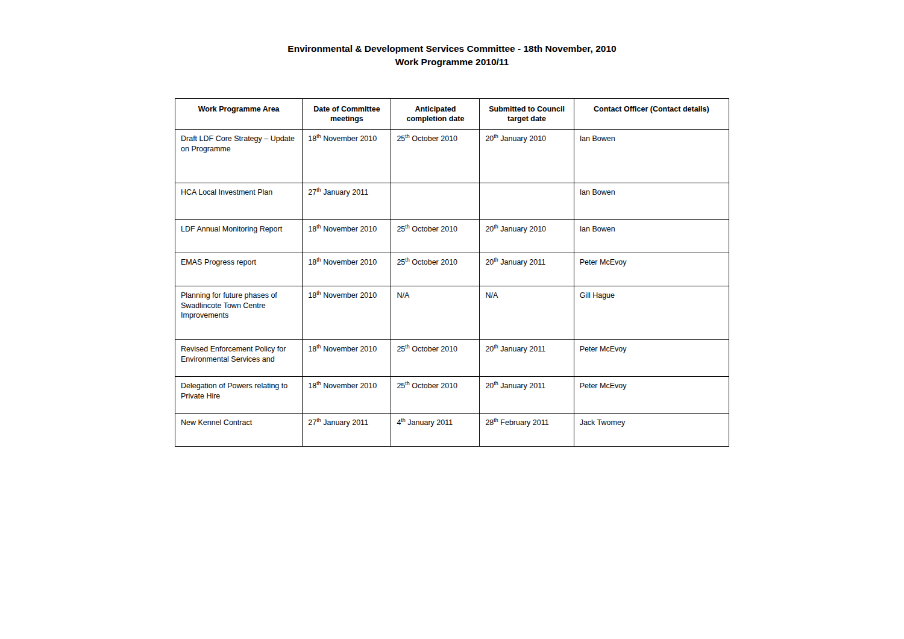Environmental & Development Services Committee - 18th November, 2010
Work Programme 2010/11
| Work Programme Area | Date of Committee meetings | Anticipated completion date | Submitted to Council target date | Contact Officer (Contact details) |
| --- | --- | --- | --- | --- |
| Draft LDF Core Strategy – Update on Programme | 18 th November 2010 | 25 th October 2010 | 20 th January 2010 | Ian Bowen |
| HCA Local Investment Plan | 27 th January 2011 | | | Ian Bowen |
| LDF Annual Monitoring Report | 18 th November 2010 | 25 th October 2010 | 20 th January 2010 | Ian Bowen |
| EMAS Progress report | 18 th November 2010 | 25 th October 2010 | 20 th January 2011 | Peter McEvoy |
| Planning for future phases of Swadlincote Town Centre Improvements | 18 th November 2010 | N/A | N/A | Gill Hague |
| Revised Enforcement Policy for Environmental Services and | 18 th November 2010 | 25 th October 2010 | 20 th January 2011 | Peter McEvoy |
| Delegation of Powers relating to Private Hire | 18 th November 2010 | 25 th October 2010 | 20 th January 2011 | Peter McEvoy |
| New Kennel Contract | 27 th January 2011 | 4 th January 2011 | 28 th February 2011 | Jack Twomey |